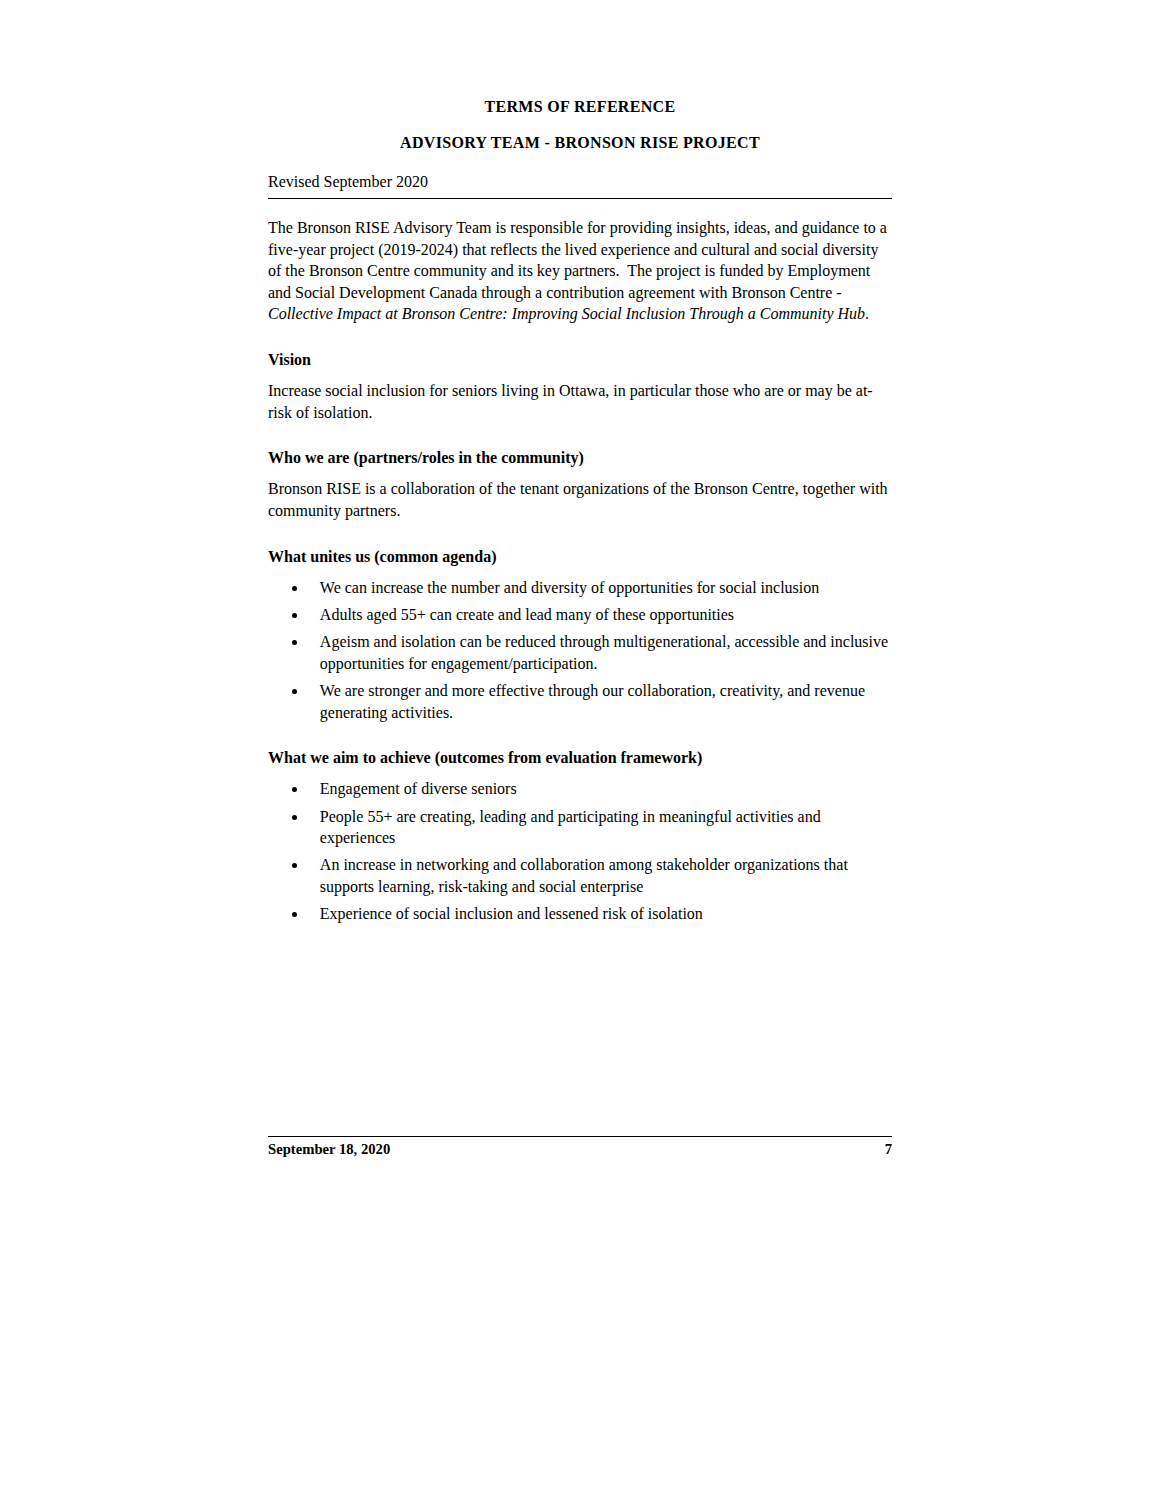TERMS OF REFERENCE
ADVISORY TEAM - BRONSON RISE PROJECT
Revised September 2020
The Bronson RISE Advisory Team is responsible for providing insights, ideas, and guidance to a five-year project (2019-2024) that reflects the lived experience and cultural and social diversity of the Bronson Centre community and its key partners. The project is funded by Employment and Social Development Canada through a contribution agreement with Bronson Centre - Collective Impact at Bronson Centre: Improving Social Inclusion Through a Community Hub.
Vision
Increase social inclusion for seniors living in Ottawa, in particular those who are or may be at-risk of isolation.
Who we are (partners/roles in the community)
Bronson RISE is a collaboration of the tenant organizations of the Bronson Centre, together with community partners.
What unites us (common agenda)
We can increase the number and diversity of opportunities for social inclusion
Adults aged 55+ can create and lead many of these opportunities
Ageism and isolation can be reduced through multigenerational, accessible and inclusive opportunities for engagement/participation.
We are stronger and more effective through our collaboration, creativity, and revenue generating activities.
What we aim to achieve (outcomes from evaluation framework)
Engagement of diverse seniors
People 55+ are creating, leading and participating in meaningful activities and experiences
An increase in networking and collaboration among stakeholder organizations that supports learning, risk-taking and social enterprise
Experience of social inclusion and lessened risk of isolation
September 18, 2020 7